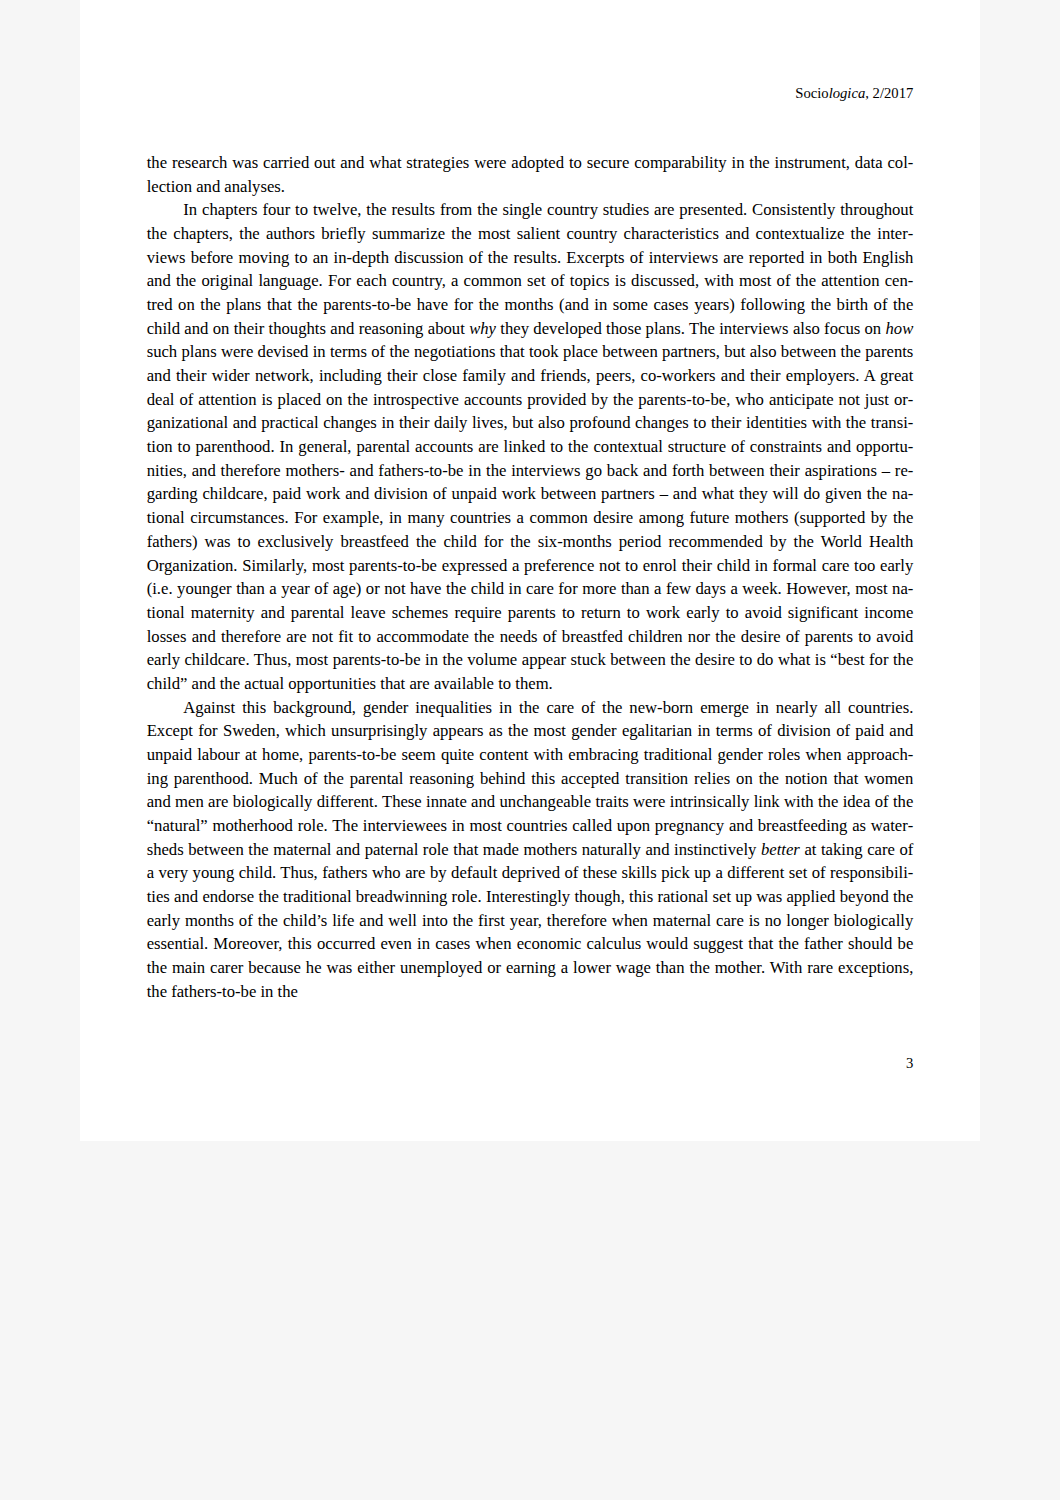Sociologica, 2/2017
the research was carried out and what strategies were adopted to secure comparability in the instrument, data collection and analyses.
In chapters four to twelve, the results from the single country studies are presented. Consistently throughout the chapters, the authors briefly summarize the most salient country characteristics and contextualize the interviews before moving to an in-depth discussion of the results. Excerpts of interviews are reported in both English and the original language. For each country, a common set of topics is discussed, with most of the attention centred on the plans that the parents-to-be have for the months (and in some cases years) following the birth of the child and on their thoughts and reasoning about why they developed those plans. The interviews also focus on how such plans were devised in terms of the negotiations that took place between partners, but also between the parents and their wider network, including their close family and friends, peers, co-workers and their employers. A great deal of attention is placed on the introspective accounts provided by the parents-to-be, who anticipate not just organizational and practical changes in their daily lives, but also profound changes to their identities with the transition to parenthood. In general, parental accounts are linked to the contextual structure of constraints and opportunities, and therefore mothers- and fathers-to-be in the interviews go back and forth between their aspirations – regarding childcare, paid work and division of unpaid work between partners – and what they will do given the national circumstances. For example, in many countries a common desire among future mothers (supported by the fathers) was to exclusively breastfeed the child for the six-months period recommended by the World Health Organization. Similarly, most parents-to-be expressed a preference not to enrol their child in formal care too early (i.e. younger than a year of age) or not have the child in care for more than a few days a week. However, most national maternity and parental leave schemes require parents to return to work early to avoid significant income losses and therefore are not fit to accommodate the needs of breastfed children nor the desire of parents to avoid early childcare. Thus, most parents-to-be in the volume appear stuck between the desire to do what is “best for the child” and the actual opportunities that are available to them.
Against this background, gender inequalities in the care of the new-born emerge in nearly all countries. Except for Sweden, which unsurprisingly appears as the most gender egalitarian in terms of division of paid and unpaid labour at home, parents-to-be seem quite content with embracing traditional gender roles when approaching parenthood. Much of the parental reasoning behind this accepted transition relies on the notion that women and men are biologically different. These innate and unchangeable traits were intrinsically link with the idea of the “natural” motherhood role. The interviewees in most countries called upon pregnancy and breastfeeding as watersheds between the maternal and paternal role that made mothers naturally and instinctively better at taking care of a very young child. Thus, fathers who are by default deprived of these skills pick up a different set of responsibilities and endorse the traditional breadwinning role. Interestingly though, this rational set up was applied beyond the early months of the child’s life and well into the first year, therefore when maternal care is no longer biologically essential. Moreover, this occurred even in cases when economic calculus would suggest that the father should be the main carer because he was either unemployed or earning a lower wage than the mother. With rare exceptions, the fathers-to-be in the
3